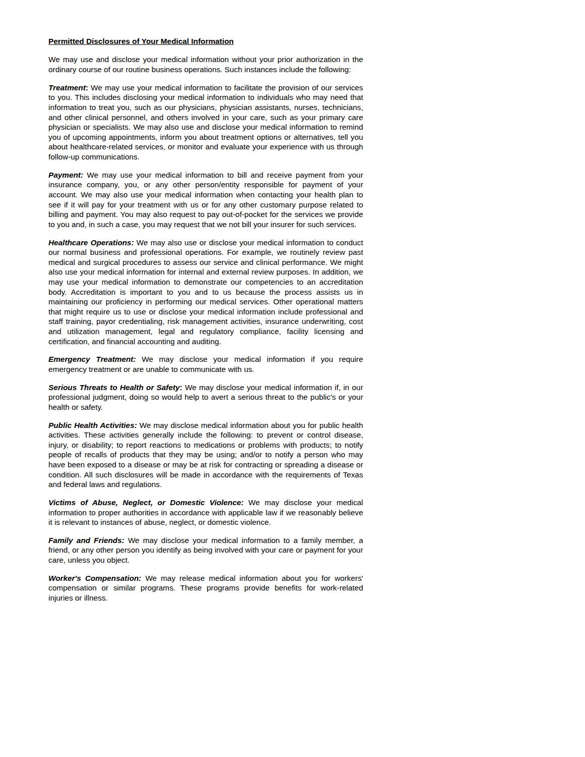Permitted Disclosures of Your Medical Information
We may use and disclose your medical information without your prior authorization in the ordinary course of our routine business operations. Such instances include the following:
Treatment: We may use your medical information to facilitate the provision of our services to you. This includes disclosing your medical information to individuals who may need that information to treat you, such as our physicians, physician assistants, nurses, technicians, and other clinical personnel, and others involved in your care, such as your primary care physician or specialists. We may also use and disclose your medical information to remind you of upcoming appointments, inform you about treatment options or alternatives, tell you about healthcare-related services, or monitor and evaluate your experience with us through follow-up communications.
Payment: We may use your medical information to bill and receive payment from your insurance company, you, or any other person/entity responsible for payment of your account. We may also use your medical information when contacting your health plan to see if it will pay for your treatment with us or for any other customary purpose related to billing and payment. You may also request to pay out-of-pocket for the services we provide to you and, in such a case, you may request that we not bill your insurer for such services.
Healthcare Operations: We may also use or disclose your medical information to conduct our normal business and professional operations. For example, we routinely review past medical and surgical procedures to assess our service and clinical performance. We might also use your medical information for internal and external review purposes. In addition, we may use your medical information to demonstrate our competencies to an accreditation body. Accreditation is important to you and to us because the process assists us in maintaining our proficiency in performing our medical services. Other operational matters that might require us to use or disclose your medical information include professional and staff training, payor credentialing, risk management activities, insurance underwriting, cost and utilization management, legal and regulatory compliance, facility licensing and certification, and financial accounting and auditing.
Emergency Treatment: We may disclose your medical information if you require emergency treatment or are unable to communicate with us.
Serious Threats to Health or Safety: We may disclose your medical information if, in our professional judgment, doing so would help to avert a serious threat to the public's or your health or safety.
Public Health Activities: We may disclose medical information about you for public health activities. These activities generally include the following: to prevent or control disease, injury, or disability; to report reactions to medications or problems with products; to notify people of recalls of products that they may be using; and/or to notify a person who may have been exposed to a disease or may be at risk for contracting or spreading a disease or condition. All such disclosures will be made in accordance with the requirements of Texas and federal laws and regulations.
Victims of Abuse, Neglect, or Domestic Violence: We may disclose your medical information to proper authorities in accordance with applicable law if we reasonably believe it is relevant to instances of abuse, neglect, or domestic violence.
Family and Friends: We may disclose your medical information to a family member, a friend, or any other person you identify as being involved with your care or payment for your care, unless you object.
Worker's Compensation: We may release medical information about you for workers' compensation or similar programs. These programs provide benefits for work-related injuries or illness.